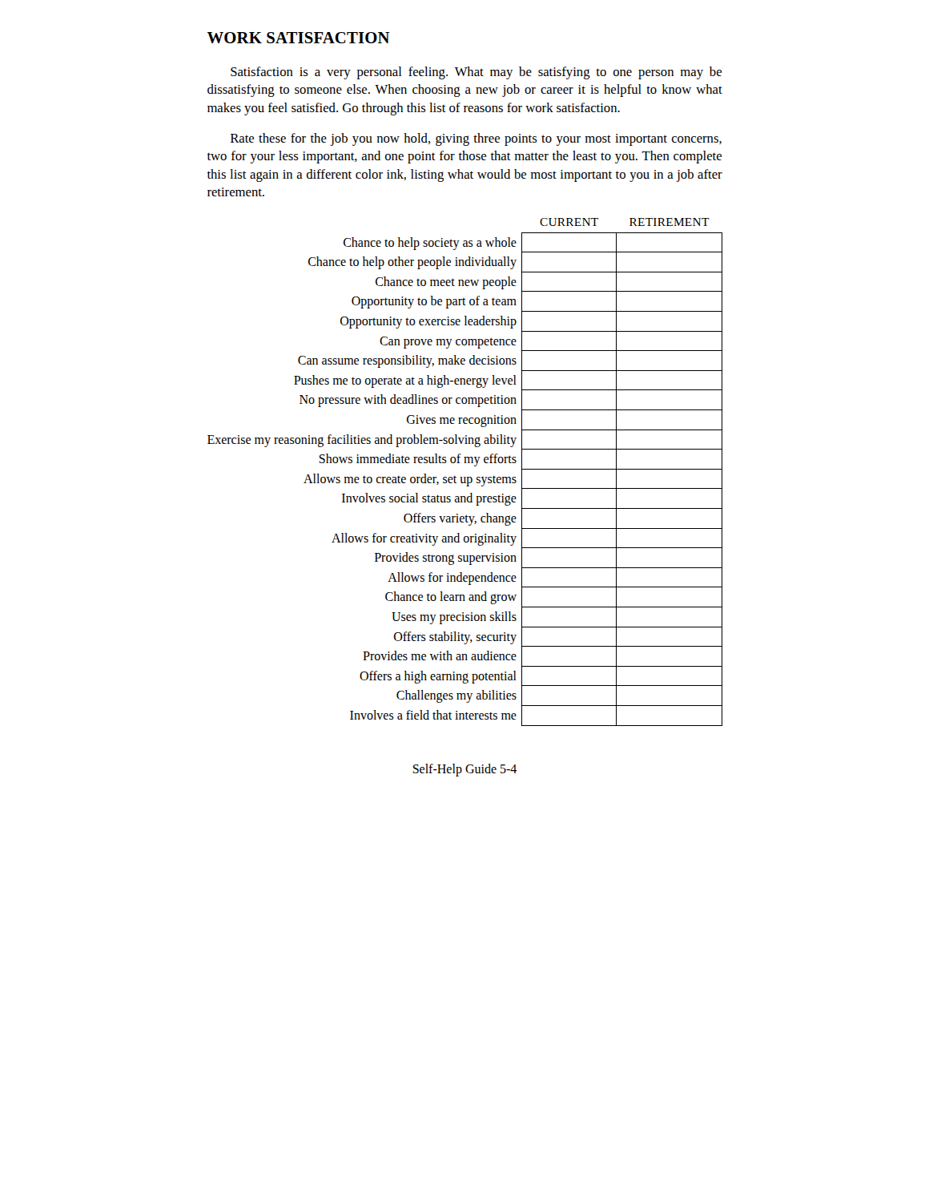WORK SATISFACTION
Satisfaction is a very personal feeling. What may be satisfying to one person may be dissatisfying to someone else. When choosing a new job or career it is helpful to know what makes you feel satisfied. Go through this list of reasons for work satisfaction.
Rate these for the job you now hold, giving three points to your most important concerns, two for your less important, and one point for those that matter the least to you. Then complete this list again in a different color ink, listing what would be most important to you in a job after retirement.
| | CURRENT | RETIREMENT |
| --- | --- | --- |
| Chance to help society as a whole | | |
| Chance to help other people individually | | |
| Chance to meet new people | | |
| Opportunity to be part of a team | | |
| Opportunity to exercise leadership | | |
| Can prove my competence | | |
| Can assume responsibility, make decisions | | |
| Pushes me to operate at a high-energy level | | |
| No pressure with deadlines or competition | | |
| Gives me recognition | | |
| Exercise my reasoning facilities and problem-solving ability | | |
| Shows immediate results of my efforts | | |
| Allows me to create order, set up systems | | |
| Involves social status and prestige | | |
| Offers variety, change | | |
| Allows for creativity and originality | | |
| Provides strong supervision | | |
| Allows for independence | | |
| Chance to learn and grow | | |
| Uses my precision skills | | |
| Offers stability, security | | |
| Provides me with an audience | | |
| Offers a high earning potential | | |
| Challenges my abilities | | |
| Involves a field that interests me | | |
Self-Help Guide 5-4